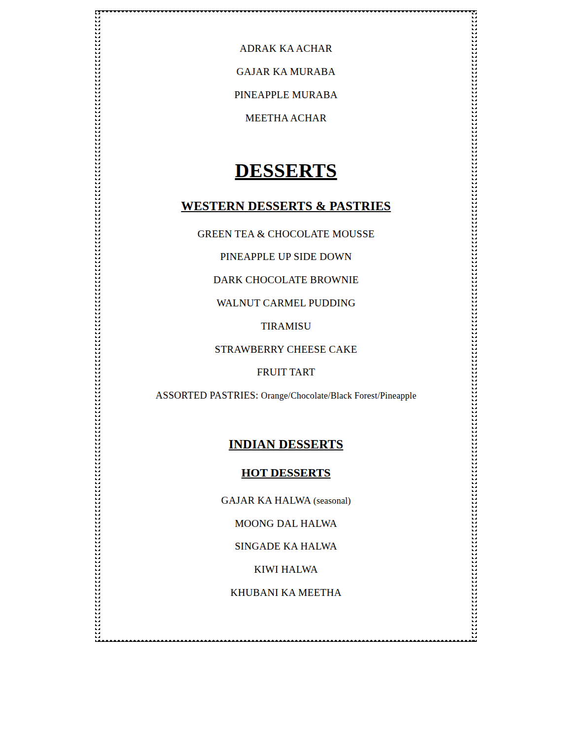ADRAK KA ACHAR
GAJAR KA MURABA
PINEAPPLE MURABA
MEETHA ACHAR
DESSERTS
WESTERN DESSERTS & PASTRIES
GREEN TEA & CHOCOLATE MOUSSE
PINEAPPLE UP SIDE DOWN
DARK CHOCOLATE BROWNIE
WALNUT CARMEL PUDDING
TIRAMISU
STRAWBERRY CHEESE CAKE
FRUIT TART
ASSORTED PASTRIES: Orange/Chocolate/Black Forest/Pineapple
INDIAN DESSERTS
HOT DESSERTS
GAJAR KA HALWA (seasonal)
MOONG DAL HALWA
SINGADE KA HALWA
KIWI HALWA
KHUBANI KA MEETHA